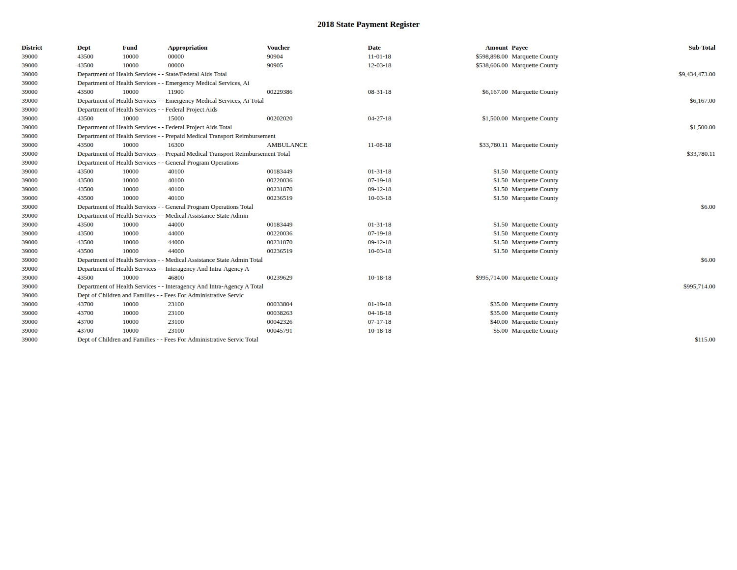2018 State Payment Register
| District | Dept | Fund | Appropriation | Voucher | Date | Amount | Payee | Sub-Total |
| --- | --- | --- | --- | --- | --- | --- | --- | --- |
| 39000 | 43500 | 10000 | 00000 | 90904 | 11-01-18 | $598,898.00 | Marquette County | |
| 39000 | 43500 | 10000 | 00000 | 90905 | 12-03-18 | $538,606.00 | Marquette County | |
| 39000 | Department of Health Services - - State/Federal Aids Total | $9,434,473.00 |
| 39000 | Department of Health Services - - Emergency Medical Services, Ai |
| 39000 | 43500 | 10000 | 11900 | 00229386 | 08-31-18 | $6,167.00 | Marquette County | |
| 39000 | Department of Health Services - - Emergency Medical Services, Ai Total | $6,167.00 |
| 39000 | Department of Health Services - - Federal Project Aids |
| 39000 | 43500 | 10000 | 15000 | 00202020 | 04-27-18 | $1,500.00 | Marquette County | |
| 39000 | Department of Health Services - - Federal Project Aids Total | $1,500.00 |
| 39000 | Department of Health Services - - Prepaid Medical Transport Reimbursement |
| 39000 | 43500 | 10000 | 16300 | AMBULANCE | 11-08-18 | $33,780.11 | Marquette County | |
| 39000 | Department of Health Services - - Prepaid Medical Transport Reimbursement Total | $33,780.11 |
| 39000 | Department of Health Services - - General Program Operations |
| 39000 | 43500 | 10000 | 40100 | 00183449 | 01-31-18 | $1.50 | Marquette County | |
| 39000 | 43500 | 10000 | 40100 | 00220036 | 07-19-18 | $1.50 | Marquette County | |
| 39000 | 43500 | 10000 | 40100 | 00231870 | 09-12-18 | $1.50 | Marquette County | |
| 39000 | 43500 | 10000 | 40100 | 00236519 | 10-03-18 | $1.50 | Marquette County | |
| 39000 | Department of Health Services - - General Program Operations Total | $6.00 |
| 39000 | Department of Health Services - - Medical Assistance State Admin |
| 39000 | 43500 | 10000 | 44000 | 00183449 | 01-31-18 | $1.50 | Marquette County | |
| 39000 | 43500 | 10000 | 44000 | 00220036 | 07-19-18 | $1.50 | Marquette County | |
| 39000 | 43500 | 10000 | 44000 | 00231870 | 09-12-18 | $1.50 | Marquette County | |
| 39000 | 43500 | 10000 | 44000 | 00236519 | 10-03-18 | $1.50 | Marquette County | |
| 39000 | Department of Health Services - - Medical Assistance State Admin Total | $6.00 |
| 39000 | Department of Health Services - - Interagency And Intra-Agency A |
| 39000 | 43500 | 10000 | 46800 | 00239629 | 10-18-18 | $995,714.00 | Marquette County | |
| 39000 | Department of Health Services - - Interagency And Intra-Agency A Total | $995,714.00 |
| 39000 | Dept of Children and Families - - Fees For Administrative Servic |
| 39000 | 43700 | 10000 | 23100 | 00033804 | 01-19-18 | $35.00 | Marquette County | |
| 39000 | 43700 | 10000 | 23100 | 00038263 | 04-18-18 | $35.00 | Marquette County | |
| 39000 | 43700 | 10000 | 23100 | 00042326 | 07-17-18 | $40.00 | Marquette County | |
| 39000 | 43700 | 10000 | 23100 | 00045791 | 10-18-18 | $5.00 | Marquette County | |
| 39000 | Dept of Children and Families - - Fees For Administrative Servic Total | $115.00 |